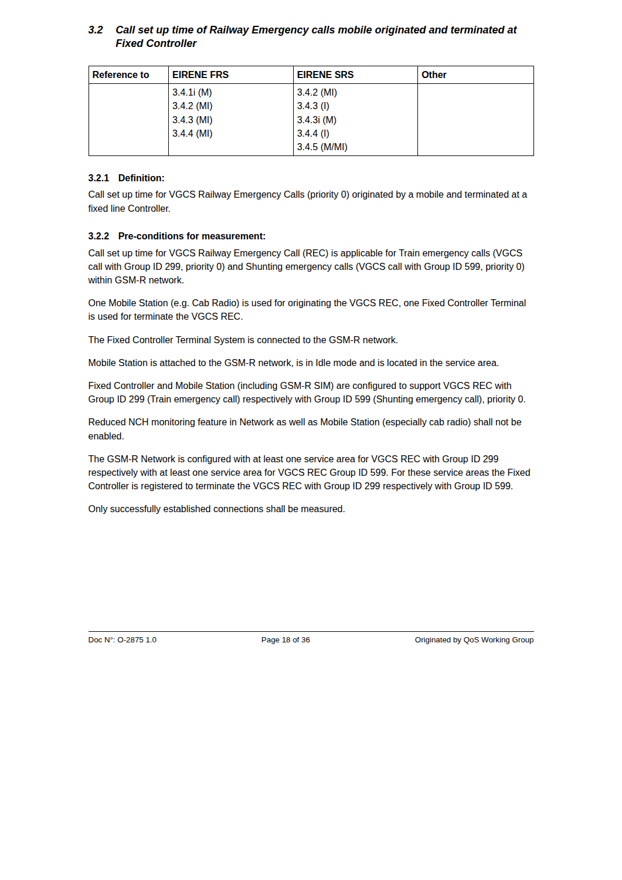3.2 Call set up time of Railway Emergency calls mobile originated and terminated at Fixed Controller
| Reference to | EIRENE FRS | EIRENE SRS | Other |
| --- | --- | --- | --- |
| | 3.4.1i (M) 3.4.2 (MI) 3.4.3 (MI) 3.4.4 (MI) | 3.4.2 (MI) 3.4.3 (I) 3.4.3i (M) 3.4.4 (I) 3.4.5 (M/MI) | |
3.2.1 Definition:
Call set up time for VGCS Railway Emergency Calls (priority 0) originated by a mobile and terminated at a fixed line Controller.
3.2.2 Pre-conditions for measurement:
Call set up time for VGCS Railway Emergency Call (REC) is applicable for Train emergency calls (VGCS call with Group ID 299, priority 0) and Shunting emergency calls (VGCS call with Group ID 599, priority 0) within GSM-R network.
One Mobile Station (e.g. Cab Radio) is used for originating the VGCS REC, one Fixed Controller Terminal is used for terminate the VGCS REC.
The Fixed Controller Terminal System is connected to the GSM-R network.
Mobile Station is attached to the GSM-R network, is in Idle mode and is located in the service area.
Fixed Controller and Mobile Station (including GSM-R SIM) are configured to support VGCS REC with Group ID 299 (Train emergency call) respectively with Group ID 599 (Shunting emergency call), priority 0.
Reduced NCH monitoring feature in Network as well as Mobile Station (especially cab radio) shall not be enabled.
The GSM-R Network is configured with at least one service area for VGCS REC with Group ID 299 respectively with at least one service area for VGCS REC Group ID 599. For these service areas the Fixed Controller is registered to terminate the VGCS REC with Group ID 299 respectively with Group ID 599.
Only successfully established connections shall be measured.
Doc N°: O-2875 1.0 Page 18 of 36 Originated by QoS Working Group